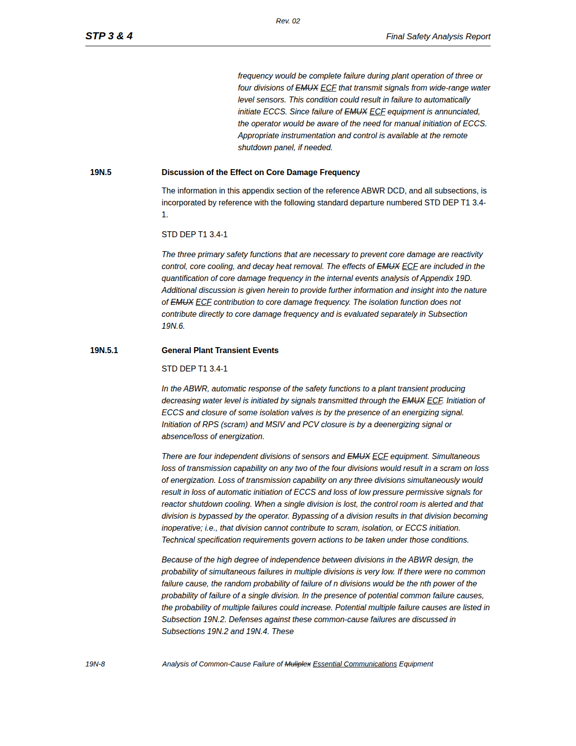Rev. 02
STP 3 & 4
Final Safety Analysis Report
frequency would be complete failure during plant operation of three or four divisions of EMUX ECF that transmit signals from wide-range water level sensors. This condition could result in failure to automatically initiate ECCS. Since failure of EMUX ECF equipment is annunciated, the operator would be aware of the need for manual initiation of ECCS. Appropriate instrumentation and control is available at the remote shutdown panel, if needed.
19N.5 Discussion of the Effect on Core Damage Frequency
The information in this appendix section of the reference ABWR DCD, and all subsections, is incorporated by reference with the following standard departure numbered STD DEP T1 3.4-1.
STD DEP T1 3.4-1
The three primary safety functions that are necessary to prevent core damage are reactivity control, core cooling, and decay heat removal. The effects of EMUX ECF are included in the quantification of core damage frequency in the internal events analysis of Appendix 19D. Additional discussion is given herein to provide further information and insight into the nature of EMUX ECF contribution to core damage frequency. The isolation function does not contribute directly to core damage frequency and is evaluated separately in Subsection 19N.6.
19N.5.1 General Plant Transient Events
STD DEP T1 3.4-1
In the ABWR, automatic response of the safety functions to a plant transient producing decreasing water level is initiated by signals transmitted through the EMUX ECF. Initiation of ECCS and closure of some isolation valves is by the presence of an energizing signal. Initiation of RPS (scram) and MSIV and PCV closure is by a deenergizing signal or absence/loss of energization.
There are four independent divisions of sensors and EMUX ECF equipment. Simultaneous loss of transmission capability on any two of the four divisions would result in a scram on loss of energization. Loss of transmission capability on any three divisions simultaneously would result in loss of automatic initiation of ECCS and loss of low pressure permissive signals for reactor shutdown cooling. When a single division is lost, the control room is alerted and that division is bypassed by the operator. Bypassing of a division results in that division becoming inoperative; i.e., that division cannot contribute to scram, isolation, or ECCS initiation. Technical specification requirements govern actions to be taken under those conditions.
Because of the high degree of independence between divisions in the ABWR design, the probability of simultaneous failures in multiple divisions is very low. If there were no common failure cause, the random probability of failure of n divisions would be the nth power of the probability of failure of a single division. In the presence of potential common failure causes, the probability of multiple failures could increase. Potential multiple failure causes are listed in Subsection 19N.2. Defenses against these common-cause failures are discussed in Subsections 19N.2 and 19N.4. These
19N-8
Analysis of Common-Cause Failure of Muliplex Essential Communications Equipment